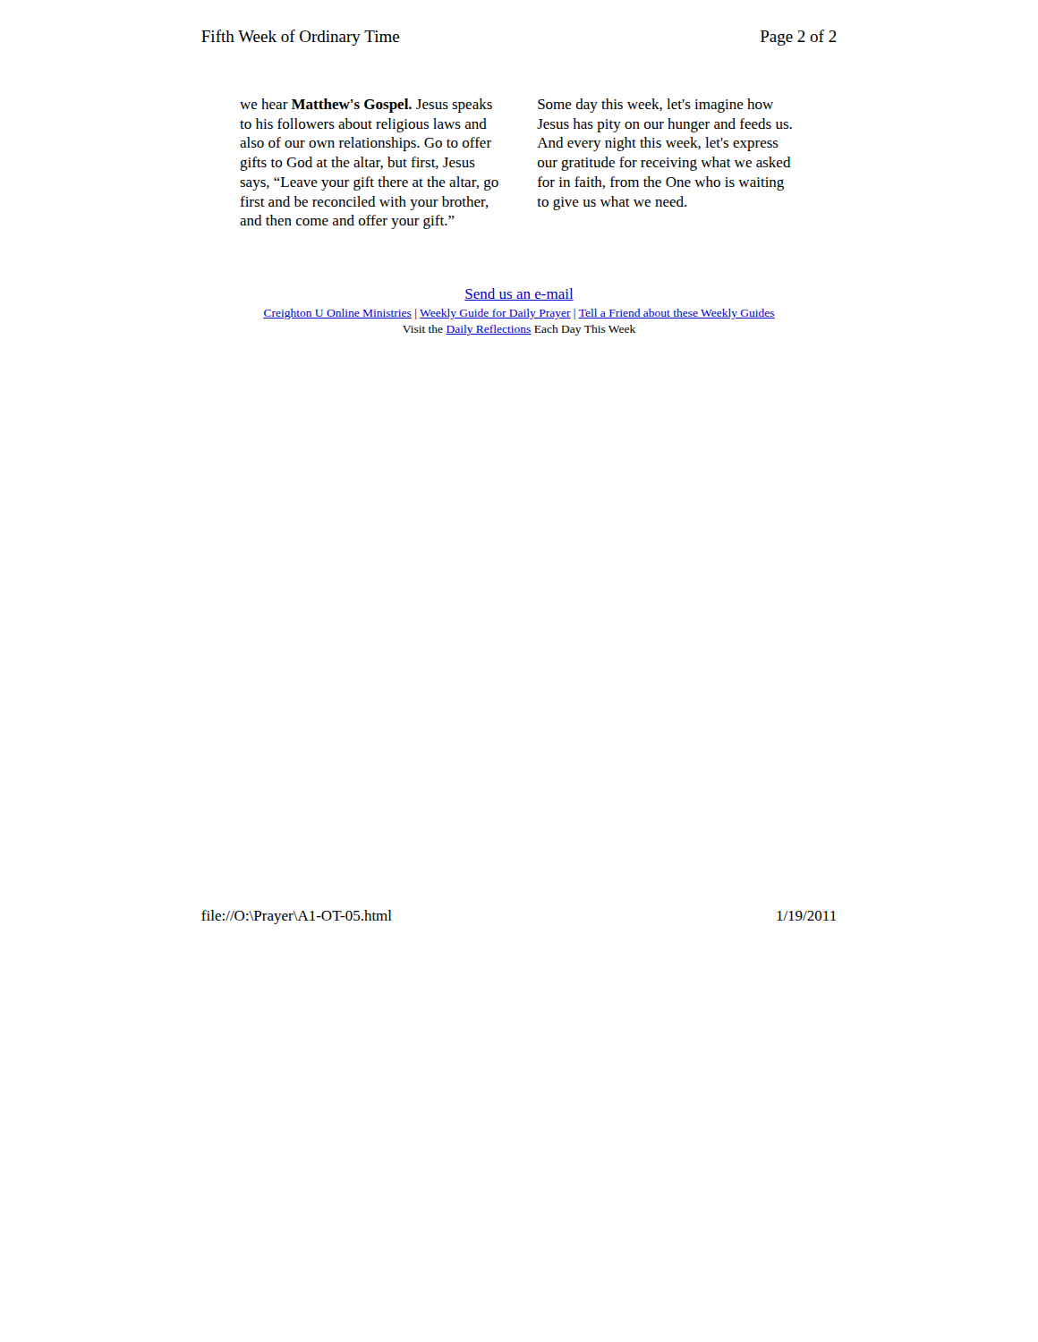Fifth Week of Ordinary Time
Page 2 of 2
we hear Matthew's Gospel. Jesus speaks to his followers about religious laws and also of our own relationships. Go to offer gifts to God at the altar, but first, Jesus says, “Leave your gift there at the altar, go first and be reconciled with your brother, and then come and offer your gift.”
Some day this week, let's imagine how Jesus has pity on our hunger and feeds us. And every night this week, let's express our gratitude for receiving what we asked for in faith, from the One who is waiting to give us what we need.
Send us an e-mail
Creighton U Online Ministries | Weekly Guide for Daily Prayer | Tell a Friend about these Weekly Guides
Visit the Daily Reflections Each Day This Week
file://O:\Prayer\A1-OT-05.html
1/19/2011